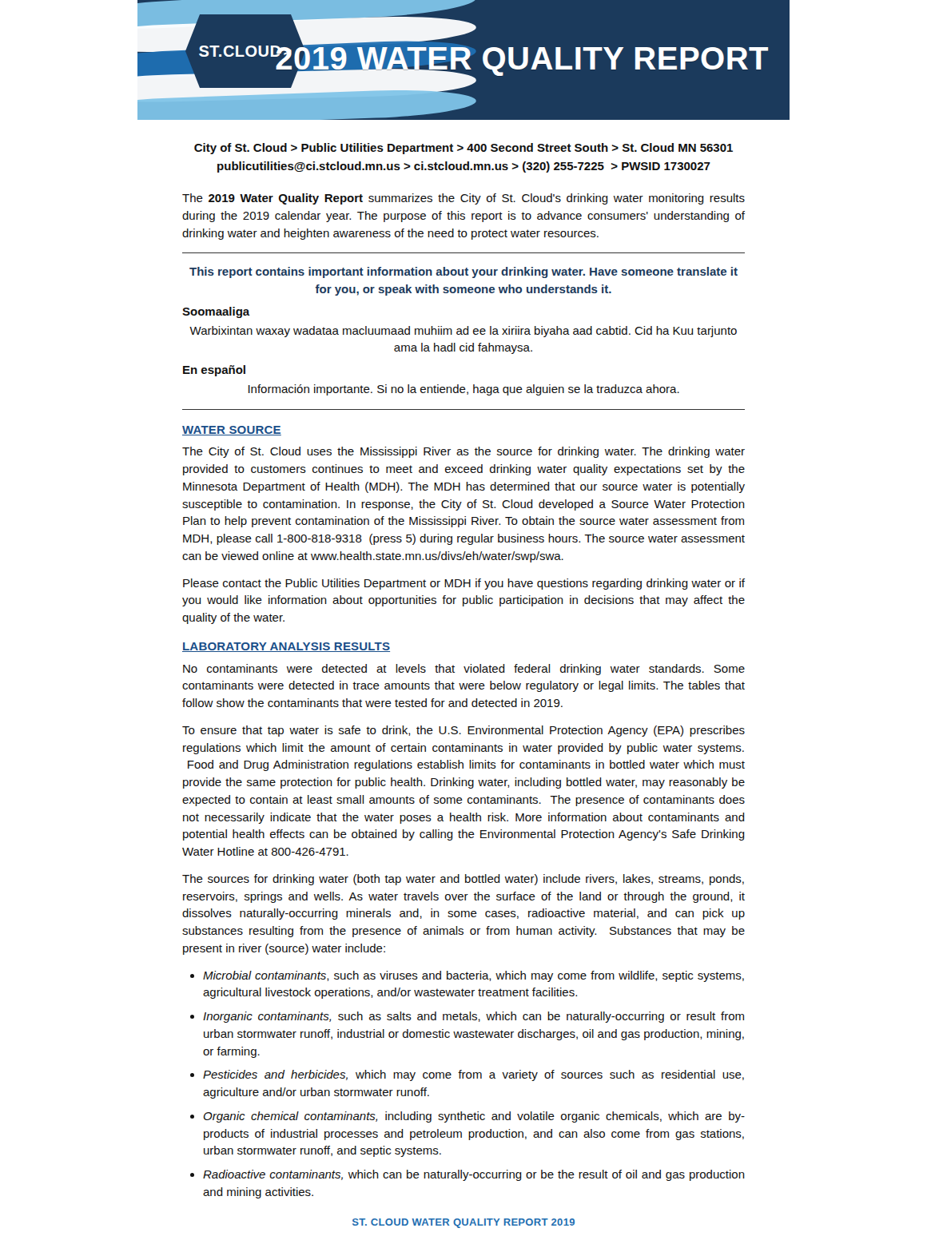ST.CLOUD>
2019 WATER QUALITY REPORT
City of St. Cloud > Public Utilities Department > 400 Second Street South > St. Cloud MN 56301
publicutilities@ci.stcloud.mn.us > ci.stcloud.mn.us > (320) 255-7225 > PWSID 1730027
The 2019 Water Quality Report summarizes the City of St. Cloud's drinking water monitoring results during the 2019 calendar year. The purpose of this report is to advance consumers' understanding of drinking water and heighten awareness of the need to protect water resources.
This report contains important information about your drinking water. Have someone translate it for you, or speak with someone who understands it.
Soomaaliga
Warbixintan waxay wadataa macluumaad muhiim ad ee la xiriira biyaha aad cabtid. Cid ha Kuu tarjunto ama la hadl cid fahmaysa.
En español
Información importante. Si no la entiende, haga que alguien se la traduzca ahora.
WATER SOURCE
The City of St. Cloud uses the Mississippi River as the source for drinking water. The drinking water provided to customers continues to meet and exceed drinking water quality expectations set by the Minnesota Department of Health (MDH). The MDH has determined that our source water is potentially susceptible to contamination. In response, the City of St. Cloud developed a Source Water Protection Plan to help prevent contamination of the Mississippi River. To obtain the source water assessment from MDH, please call 1-800-818-9318 (press 5) during regular business hours. The source water assessment can be viewed online at www.health.state.mn.us/divs/eh/water/swp/swa.
Please contact the Public Utilities Department or MDH if you have questions regarding drinking water or if you would like information about opportunities for public participation in decisions that may affect the quality of the water.
LABORATORY ANALYSIS RESULTS
No contaminants were detected at levels that violated federal drinking water standards. Some contaminants were detected in trace amounts that were below regulatory or legal limits. The tables that follow show the contaminants that were tested for and detected in 2019.
To ensure that tap water is safe to drink, the U.S. Environmental Protection Agency (EPA) prescribes regulations which limit the amount of certain contaminants in water provided by public water systems. Food and Drug Administration regulations establish limits for contaminants in bottled water which must provide the same protection for public health. Drinking water, including bottled water, may reasonably be expected to contain at least small amounts of some contaminants. The presence of contaminants does not necessarily indicate that the water poses a health risk. More information about contaminants and potential health effects can be obtained by calling the Environmental Protection Agency's Safe Drinking Water Hotline at 800-426-4791.
The sources for drinking water (both tap water and bottled water) include rivers, lakes, streams, ponds, reservoirs, springs and wells. As water travels over the surface of the land or through the ground, it dissolves naturally-occurring minerals and, in some cases, radioactive material, and can pick up substances resulting from the presence of animals or from human activity. Substances that may be present in river (source) water include:
Microbial contaminants, such as viruses and bacteria, which may come from wildlife, septic systems, agricultural livestock operations, and/or wastewater treatment facilities.
Inorganic contaminants, such as salts and metals, which can be naturally-occurring or result from urban stormwater runoff, industrial or domestic wastewater discharges, oil and gas production, mining, or farming.
Pesticides and herbicides, which may come from a variety of sources such as residential use, agriculture and/or urban stormwater runoff.
Organic chemical contaminants, including synthetic and volatile organic chemicals, which are by-products of industrial processes and petroleum production, and can also come from gas stations, urban stormwater runoff, and septic systems.
Radioactive contaminants, which can be naturally-occurring or be the result of oil and gas production and mining activities.
ST. CLOUD WATER QUALITY REPORT 2019